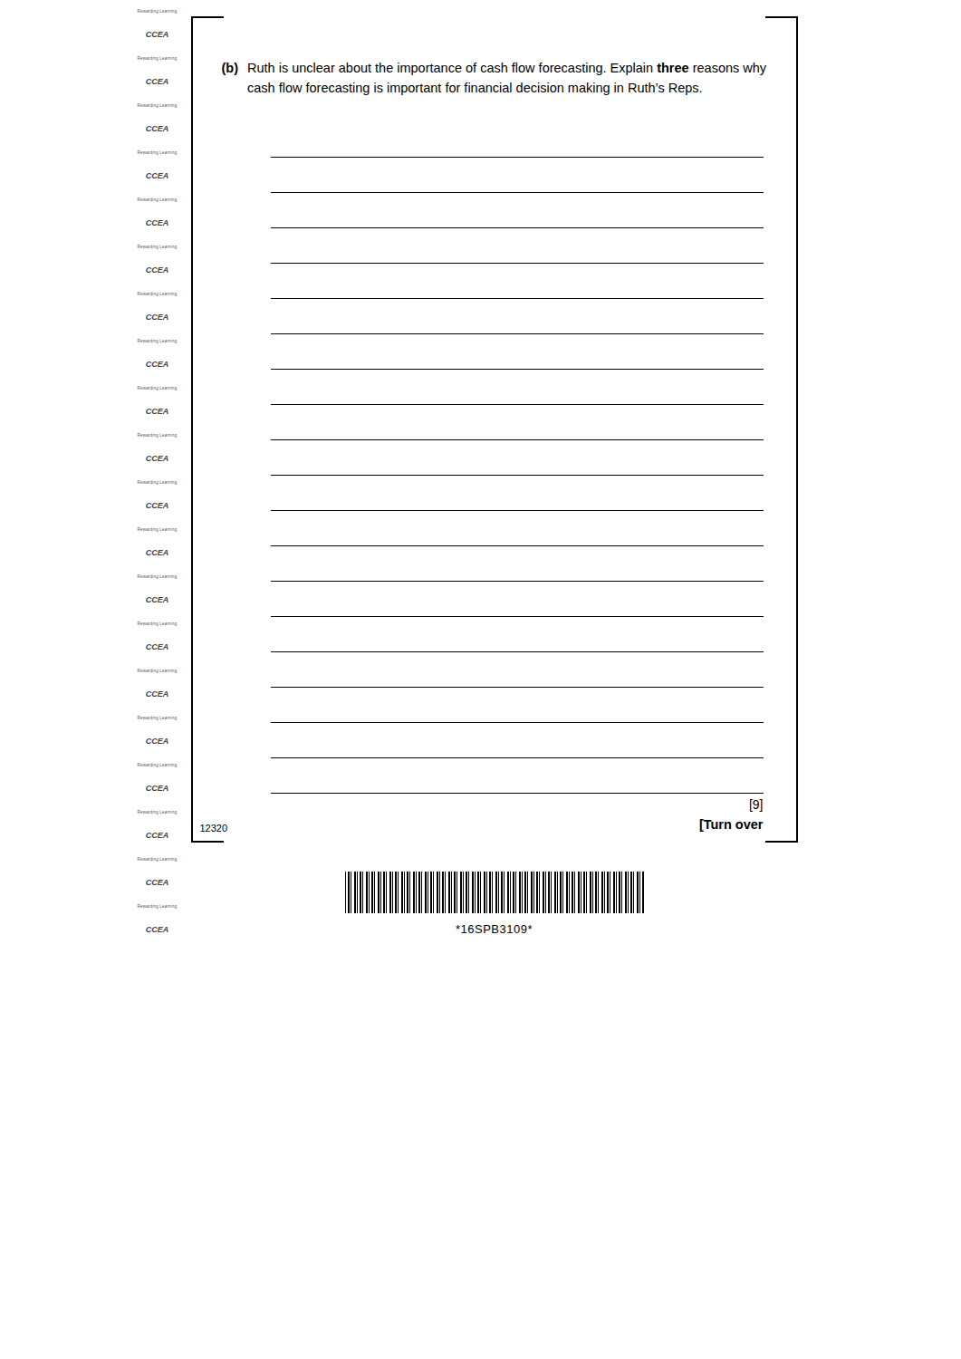Rewarding Learning
CCEA
Rewarding Learning
CCEA
Rewarding Learning
CCEA
Rewarding Learning
CCEA
Rewarding Learning
CCEA
Rewarding Learning
CCEA
Rewarding Learning
CCEA
Rewarding Learning
CCEA
Rewarding Learning
CCEA
Rewarding Learning
CCEA
Rewarding Learning
CCEA
Rewarding Learning
CCEA
Rewarding Learning
CCEA
Rewarding Learning
CCEA
Rewarding Learning
CCEA
Rewarding Learning
CCEA
Rewarding Learning
CCEA
Rewarding Learning
CCEA
Rewarding Learning
CCEA
Rewarding Learning
CCEA
(b) Ruth is unclear about the importance of cash flow forecasting. Explain three reasons why cash flow forecasting is important for financial decision making in Ruth’s Reps.
[9]
[Turn over
12320
*16SPB3109*